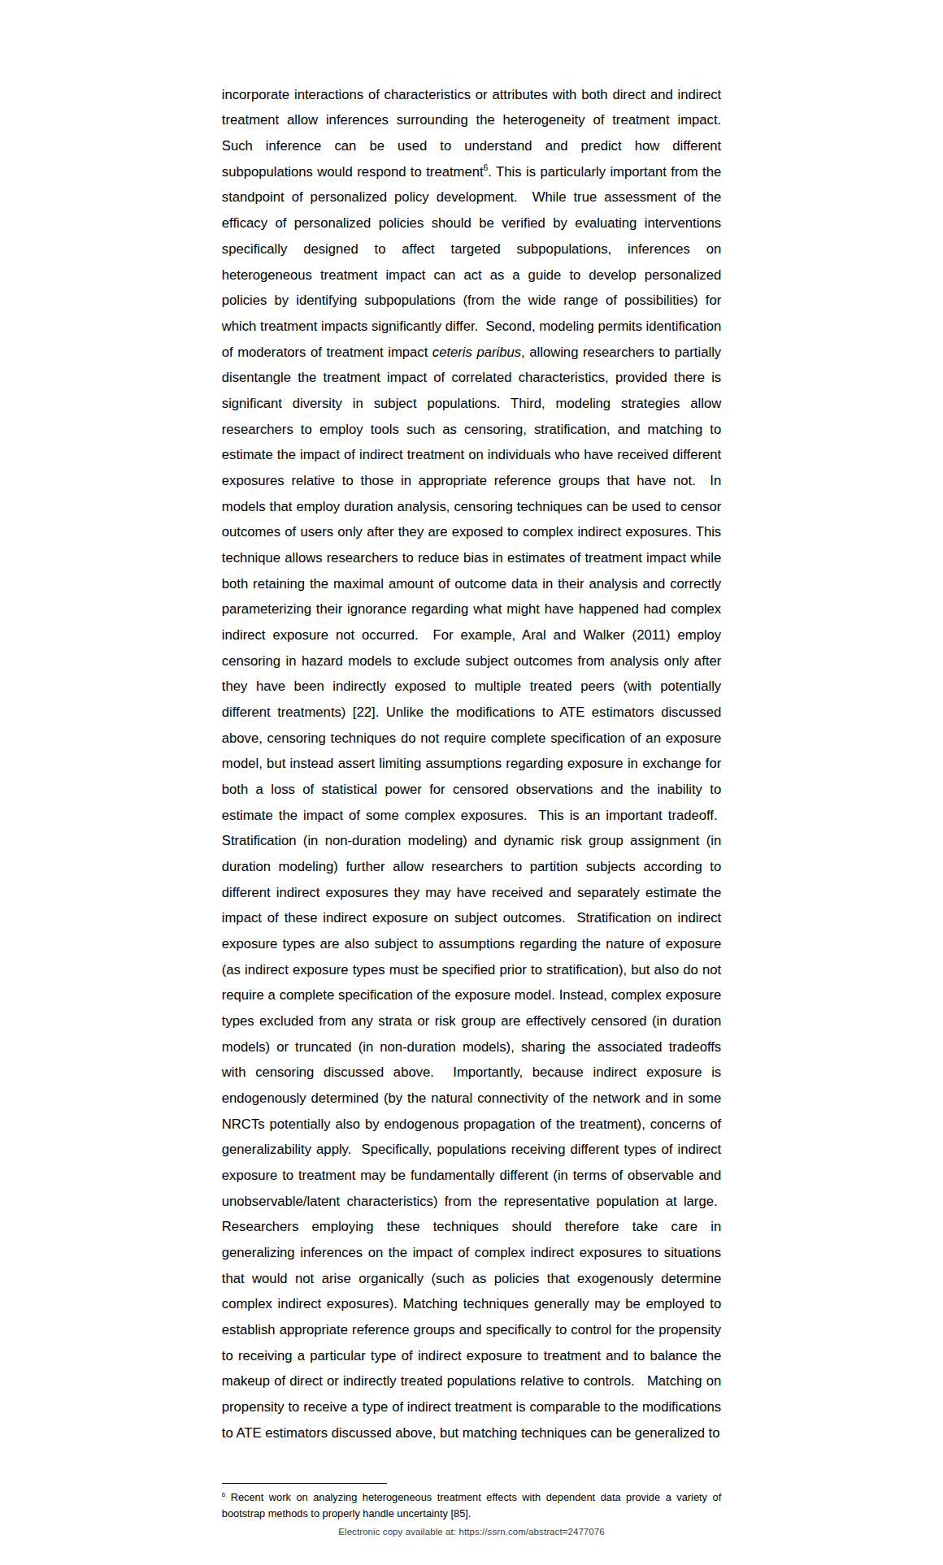incorporate interactions of characteristics or attributes with both direct and indirect treatment allow inferences surrounding the heterogeneity of treatment impact. Such inference can be used to understand and predict how different subpopulations would respond to treatment6. This is particularly important from the standpoint of personalized policy development. While true assessment of the efficacy of personalized policies should be verified by evaluating interventions specifically designed to affect targeted subpopulations, inferences on heterogeneous treatment impact can act as a guide to develop personalized policies by identifying subpopulations (from the wide range of possibilities) for which treatment impacts significantly differ. Second, modeling permits identification of moderators of treatment impact ceteris paribus, allowing researchers to partially disentangle the treatment impact of correlated characteristics, provided there is significant diversity in subject populations. Third, modeling strategies allow researchers to employ tools such as censoring, stratification, and matching to estimate the impact of indirect treatment on individuals who have received different exposures relative to those in appropriate reference groups that have not. In models that employ duration analysis, censoring techniques can be used to censor outcomes of users only after they are exposed to complex indirect exposures. This technique allows researchers to reduce bias in estimates of treatment impact while both retaining the maximal amount of outcome data in their analysis and correctly parameterizing their ignorance regarding what might have happened had complex indirect exposure not occurred. For example, Aral and Walker (2011) employ censoring in hazard models to exclude subject outcomes from analysis only after they have been indirectly exposed to multiple treated peers (with potentially different treatments) [22]. Unlike the modifications to ATE estimators discussed above, censoring techniques do not require complete specification of an exposure model, but instead assert limiting assumptions regarding exposure in exchange for both a loss of statistical power for censored observations and the inability to estimate the impact of some complex exposures. This is an important tradeoff. Stratification (in non-duration modeling) and dynamic risk group assignment (in duration modeling) further allow researchers to partition subjects according to different indirect exposures they may have received and separately estimate the impact of these indirect exposure on subject outcomes. Stratification on indirect exposure types are also subject to assumptions regarding the nature of exposure (as indirect exposure types must be specified prior to stratification), but also do not require a complete specification of the exposure model. Instead, complex exposure types excluded from any strata or risk group are effectively censored (in duration models) or truncated (in non-duration models), sharing the associated tradeoffs with censoring discussed above. Importantly, because indirect exposure is endogenously determined (by the natural connectivity of the network and in some NRCTs potentially also by endogenous propagation of the treatment), concerns of generalizability apply. Specifically, populations receiving different types of indirect exposure to treatment may be fundamentally different (in terms of observable and unobservable/latent characteristics) from the representative population at large. Researchers employing these techniques should therefore take care in generalizing inferences on the impact of complex indirect exposures to situations that would not arise organically (such as policies that exogenously determine complex indirect exposures). Matching techniques generally may be employed to establish appropriate reference groups and specifically to control for the propensity to receiving a particular type of indirect exposure to treatment and to balance the makeup of direct or indirectly treated populations relative to controls. Matching on propensity to receive a type of indirect treatment is comparable to the modifications to ATE estimators discussed above, but matching techniques can be generalized to
6 Recent work on analyzing heterogeneous treatment effects with dependent data provide a variety of bootstrap methods to properly handle uncertainty [85].
Electronic copy available at: https://ssrn.com/abstract=2477076